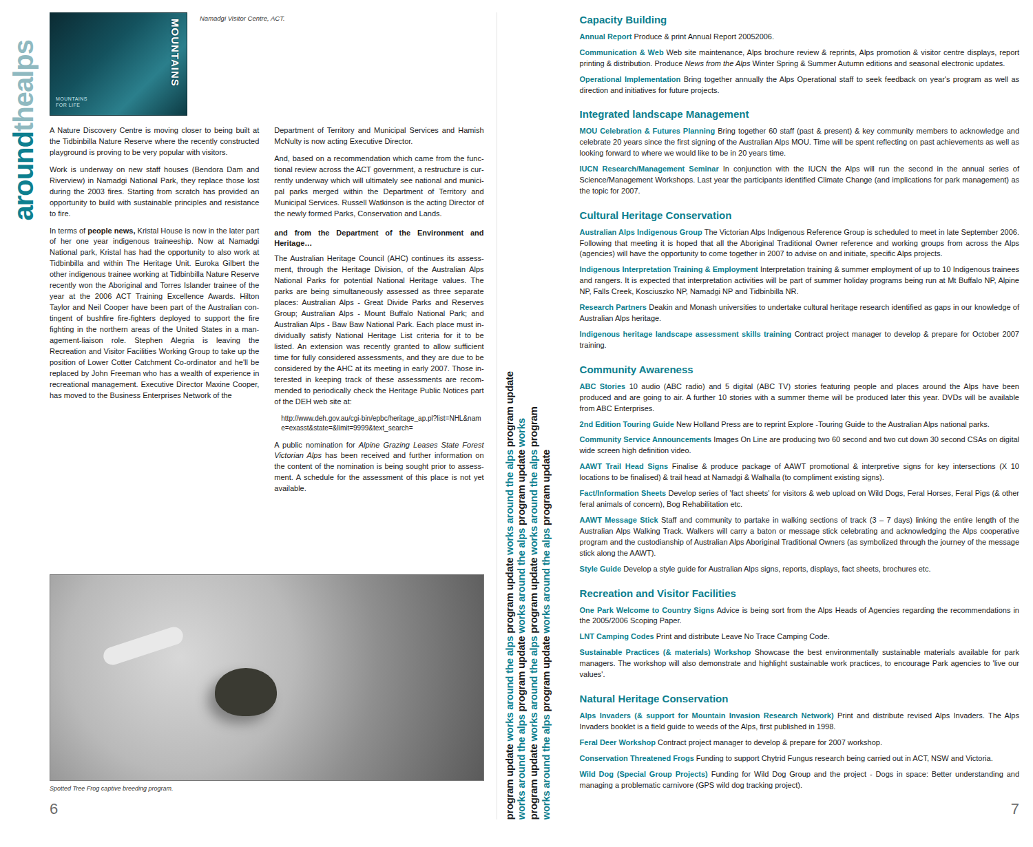aroundthealps
Namadgi Visitor Centre, ACT.
A Nature Discovery Centre is moving closer to being built at the Tidbinbilla Nature Reserve where the recently constructed playground is proving to be very popular with visitors.
Work is underway on new staff houses (Bendora Dam and Riverview) in Namadgi National Park, they replace those lost during the 2003 fires. Starting from scratch has provided an opportunity to build with sustainable principles and resistance to fire.
In terms of people news, Kristal House is now in the later part of her one year indigenous traineeship. Now at Namadgi National park, Kristal has had the opportunity to also work at Tidbinbilla and within The Heritage Unit. Euroka Gilbert the other indigenous trainee working at Tidbinbilla Nature Reserve recently won the Aboriginal and Torres Islander trainee of the year at the 2006 ACT Training Excellence Awards. Hilton Taylor and Neil Cooper have been part of the Australian contingent of bushfire fire-fighters deployed to support the fire fighting in the northern areas of the United States in a management-liaison role. Stephen Alegria is leaving the Recreation and Visitor Facilities Working Group to take up the position of Lower Cotter Catchment Co-ordinator and he'll be replaced by John Freeman who has a wealth of experience in recreational management. Executive Director Maxine Cooper, has moved to the Business Enterprises Network of the
Department of Territory and Municipal Services and Hamish McNulty is now acting Executive Director.
And, based on a recommendation which came from the functional review across the ACT government, a restructure is currently underway which will ultimately see national and municipal parks merged within the Department of Territory and Municipal Services. Russell Watkinson is the acting Director of the newly formed Parks, Conservation and Lands.
and from the Department of the Environment and Heritage…
The Australian Heritage Council (AHC) continues its assessment, through the Heritage Division, of the Australian Alps National Parks for potential National Heritage values. The parks are being simultaneously assessed as three separate places: Australian Alps - Great Divide Parks and Reserves Group; Australian Alps - Mount Buffalo National Park; and Australian Alps - Baw Baw National Park. Each place must individually satisfy National Heritage List criteria for it to be listed. An extension was recently granted to allow sufficient time for fully considered assessments, and they are due to be considered by the AHC at its meeting in early 2007. Those interested in keeping track of these assessments are recommended to periodically check the Heritage Public Notices part of the DEH web site at:
http://www.deh.gov.au/cgi-bin/epbc/heritage_ap.pl?list=NHL&name=exasst&state=&limit=9999&text_search=
A public nomination for Alpine Grazing Leases State Forest Victorian Alps has been received and further information on the content of the nomination is being sought prior to assessment. A schedule for the assessment of this place is not yet available.
Spotted Tree Frog captive breeding program.
6
program update works around the alps program update works around the alps program update
works around the alps program update works around the alps program update works
program update works around the alps program update works around the alps program
works around the alps program update works around the alps program update
Capacity Building
Annual Report Produce & print Annual Report 20052006.
Communication & Web Web site maintenance, Alps brochure review & reprints, Alps promotion & visitor centre displays, report printing & distribution. Produce News from the Alps Winter Spring & Summer Autumn editions and seasonal electronic updates.
Operational Implementation Bring together annually the Alps Operational staff to seek feedback on year's program as well as direction and initiatives for future projects.
Integrated landscape Management
MOU Celebration & Futures Planning Bring together 60 staff (past & present) & key community members to acknowledge and celebrate 20 years since the first signing of the Australian Alps MOU. Time will be spent reflecting on past achievements as well as looking forward to where we would like to be in 20 years time.
IUCN Research/Management Seminar In conjunction with the IUCN the Alps will run the second in the annual series of Science/Management Workshops. Last year the participants identified Climate Change (and implications for park management) as the topic for 2007.
Cultural Heritage Conservation
Australian Alps Indigenous Group The Victorian Alps Indigenous Reference Group is scheduled to meet in late September 2006. Following that meeting it is hoped that all the Aboriginal Traditional Owner reference and working groups from across the Alps (agencies) will have the opportunity to come together in 2007 to advise on and initiate, specific Alps projects.
Indigenous Interpretation Training & Employment Interpretation training & summer employment of up to 10 Indigenous trainees and rangers. It is expected that interpretation activities will be part of summer holiday programs being run at Mt Buffalo NP, Alpine NP, Falls Creek, Kosciuszko NP, Namadgi NP and Tidbinbilla NR.
Research Partners Deakin and Monash universities to undertake cultural heritage research identified as gaps in our knowledge of Australian Alps heritage.
Indigenous heritage landscape assessment skills training Contract project manager to develop & prepare for October 2007 training.
Community Awareness
ABC Stories 10 audio (ABC radio) and 5 digital (ABC TV) stories featuring people and places around the Alps have been produced and are going to air. A further 10 stories with a summer theme will be produced later this year. DVDs will be available from ABC Enterprises.
2nd Edition Touring Guide New Holland Press are to reprint Explore -Touring Guide to the Australian Alps national parks.
Community Service Announcements Images On Line are producing two 60 second and two cut down 30 second CSAs on digital wide screen high definition video.
AAWT Trail Head Signs Finalise & produce package of AAWT promotional & interpretive signs for key intersections (X 10 locations to be finalised) & trail head at Namadgi & Walhalla (to compliment existing signs).
Fact/Information Sheets Develop series of 'fact sheets' for visitors & web upload on Wild Dogs, Feral Horses, Feral Pigs (& other feral animals of concern), Bog Rehabilitation etc.
AAWT Message Stick Staff and community to partake in walking sections of track (3 – 7 days) linking the entire length of the Australian Alps Walking Track. Walkers will carry a baton or message stick celebrating and acknowledging the Alps cooperative program and the custodianship of Australian Alps Aboriginal Traditional Owners (as symbolized through the journey of the message stick along the AAWT).
Style Guide Develop a style guide for Australian Alps signs, reports, displays, fact sheets, brochures etc.
Recreation and Visitor Facilities
One Park Welcome to Country Signs Advice is being sort from the Alps Heads of Agencies regarding the recommendations in the 2005/2006 Scoping Paper.
LNT Camping Codes Print and distribute Leave No Trace Camping Code.
Sustainable Practices (& materials) Workshop Showcase the best environmentally sustainable materials available for park managers. The workshop will also demonstrate and highlight sustainable work practices, to encourage Park agencies to 'live our values'.
Natural Heritage Conservation
Alps Invaders (& support for Mountain Invasion Research Network) Print and distribute revised Alps Invaders. The Alps Invaders booklet is a field guide to weeds of the Alps, first published in 1998.
Feral Deer Workshop Contract project manager to develop & prepare for 2007 workshop.
Conservation Threatened Frogs Funding to support Chytrid Fungus research being carried out in ACT, NSW and Victoria.
Wild Dog (Special Group Projects) Funding for Wild Dog Group and the project - Dogs in space: Better understanding and managing a problematic carnivore (GPS wild dog tracking project).
7